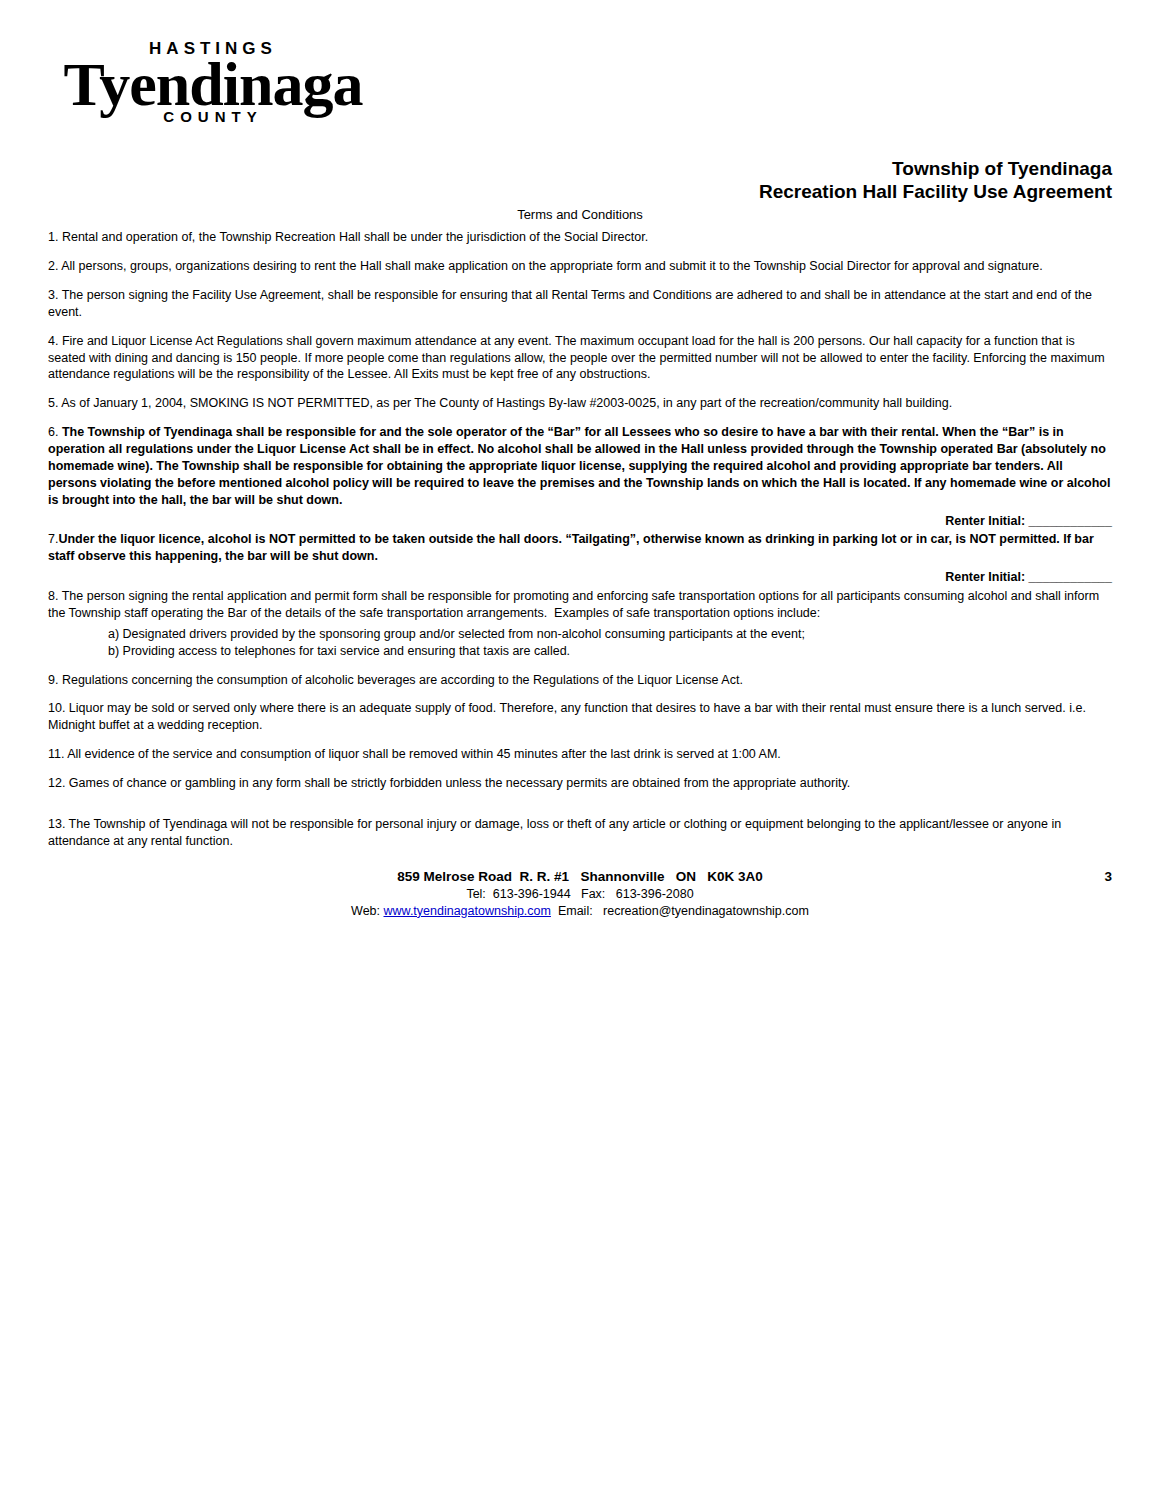HASTINGS
Tyendinaga
COUNTY
Township of Tyendinaga
Recreation Hall Facility Use Agreement
Terms and Conditions
1. Rental and operation of, the Township Recreation Hall shall be under the jurisdiction of the Social Director.
2. All persons, groups, organizations desiring to rent the Hall shall make application on the appropriate form and submit it to the Township Social Director for approval and signature.
3. The person signing the Facility Use Agreement, shall be responsible for ensuring that all Rental Terms and Conditions are adhered to and shall be in attendance at the start and end of the event.
4. Fire and Liquor License Act Regulations shall govern maximum attendance at any event. The maximum occupant load for the hall is 200 persons. Our hall capacity for a function that is seated with dining and dancing is 150 people. If more people come than regulations allow, the people over the permitted number will not be allowed to enter the facility. Enforcing the maximum attendance regulations will be the responsibility of the Lessee. All Exits must be kept free of any obstructions.
5. As of January 1, 2004, SMOKING IS NOT PERMITTED, as per The County of Hastings By-law #2003-0025, in any part of the recreation/community hall building.
6. The Township of Tyendinaga shall be responsible for and the sole operator of the “Bar” for all Lessees who so desire to have a bar with their rental. When the “Bar” is in operation all regulations under the Liquor License Act shall be in effect. No alcohol shall be allowed in the Hall unless provided through the Township operated Bar (absolutely no homemade wine). The Township shall be responsible for obtaining the appropriate liquor license, supplying the required alcohol and providing appropriate bar tenders. All persons violating the before mentioned alcohol policy will be required to leave the premises and the Township lands on which the Hall is located. If any homemade wine or alcohol is brought into the hall, the bar will be shut down.
Renter Initial: ____________
7.Under the liquor licence, alcohol is NOT permitted to be taken outside the hall doors. “Tailgating”, otherwise known as drinking in parking lot or in car, is NOT permitted. If bar staff observe this happening, the bar will be shut down.
Renter Initial: ____________
8. The person signing the rental application and permit form shall be responsible for promoting and enforcing safe transportation options for all participants consuming alcohol and shall inform the Township staff operating the Bar of the details of the safe transportation arrangements. Examples of safe transportation options include:
a) Designated drivers provided by the sponsoring group and/or selected from non-alcohol consuming participants at the event;
b) Providing access to telephones for taxi service and ensuring that taxis are called.
9. Regulations concerning the consumption of alcoholic beverages are according to the Regulations of the Liquor License Act.
10. Liquor may be sold or served only where there is an adequate supply of food. Therefore, any function that desires to have a bar with their rental must ensure there is a lunch served. i.e. Midnight buffet at a wedding reception.
11. All evidence of the service and consumption of liquor shall be removed within 45 minutes after the last drink is served at 1:00 AM.
12. Games of chance or gambling in any form shall be strictly forbidden unless the necessary permits are obtained from the appropriate authority.
13. The Township of Tyendinaga will not be responsible for personal injury or damage, loss or theft of any article or clothing or equipment belonging to the applicant/lessee or anyone in attendance at any rental function.
3
859 Melrose Road R. R. #1 Shannonville ON K0K 3A0
Tel: 613-396-1944 Fax: 613-396-2080
Web: www.tyendinagatownship.com Email: recreation@tyendinagatownship.com